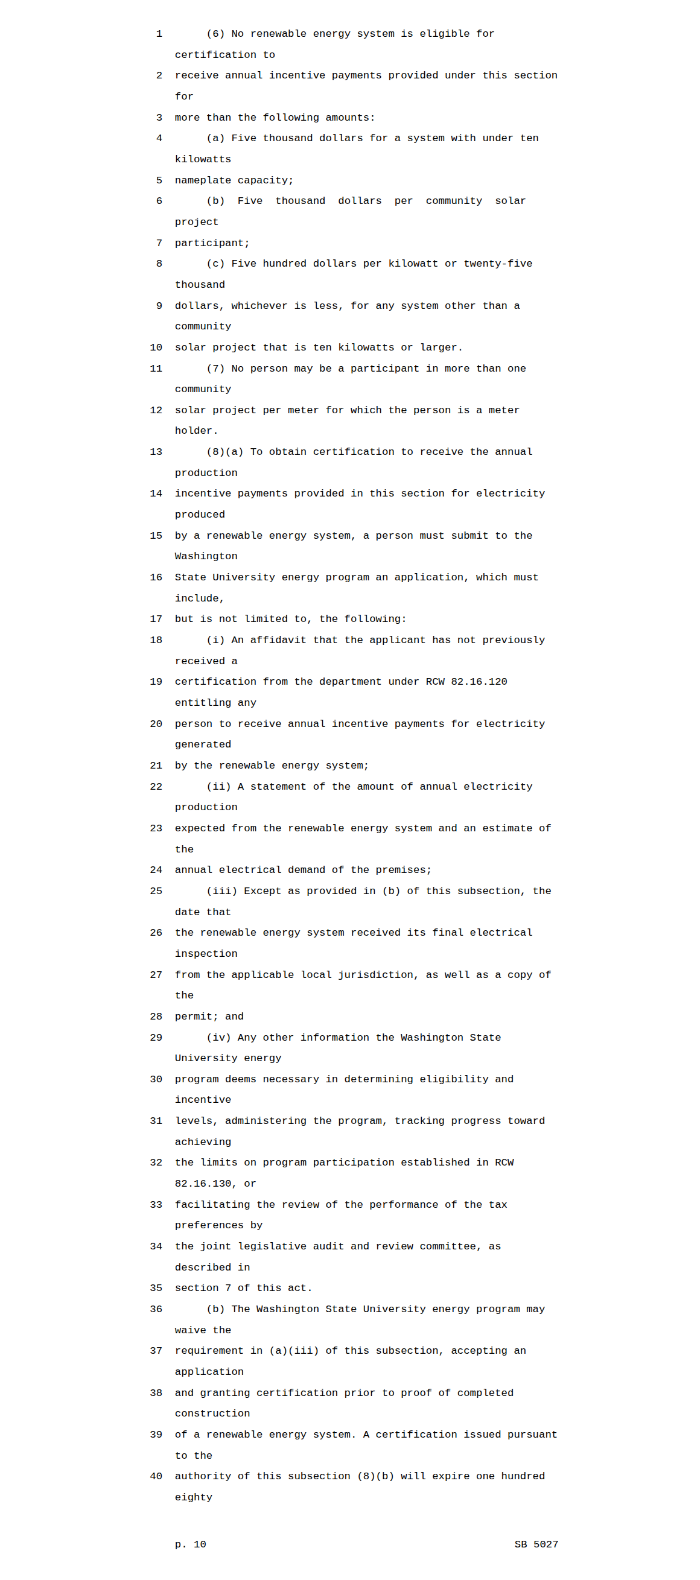(6) No renewable energy system is eligible for certification to
receive annual incentive payments provided under this section for
more than the following amounts:
(a) Five thousand dollars for a system with under ten kilowatts
nameplate capacity;
(b) Five thousand dollars per community solar project
participant;
(c) Five hundred dollars per kilowatt or twenty-five thousand
dollars, whichever is less, for any system other than a community
solar project that is ten kilowatts or larger.
(7) No person may be a participant in more than one community
solar project per meter for which the person is a meter holder.
(8)(a) To obtain certification to receive the annual production
incentive payments provided in this section for electricity produced
by a renewable energy system, a person must submit to the Washington
State University energy program an application, which must include,
but is not limited to, the following:
(i) An affidavit that the applicant has not previously received a
certification from the department under RCW 82.16.120 entitling any
person to receive annual incentive payments for electricity generated
by the renewable energy system;
(ii) A statement of the amount of annual electricity production
expected from the renewable energy system and an estimate of the
annual electrical demand of the premises;
(iii) Except as provided in (b) of this subsection, the date that
the renewable energy system received its final electrical inspection
from the applicable local jurisdiction, as well as a copy of the
permit; and
(iv) Any other information the Washington State University energy
program deems necessary in determining eligibility and incentive
levels, administering the program, tracking progress toward achieving
the limits on program participation established in RCW 82.16.130, or
facilitating the review of the performance of the tax preferences by
the joint legislative audit and review committee, as described in
section 7 of this act.
(b) The Washington State University energy program may waive the
requirement in (a)(iii) of this subsection, accepting an application
and granting certification prior to proof of completed construction
of a renewable energy system. A certification issued pursuant to the
authority of this subsection (8)(b) will expire one hundred eighty
p. 10 SB 5027